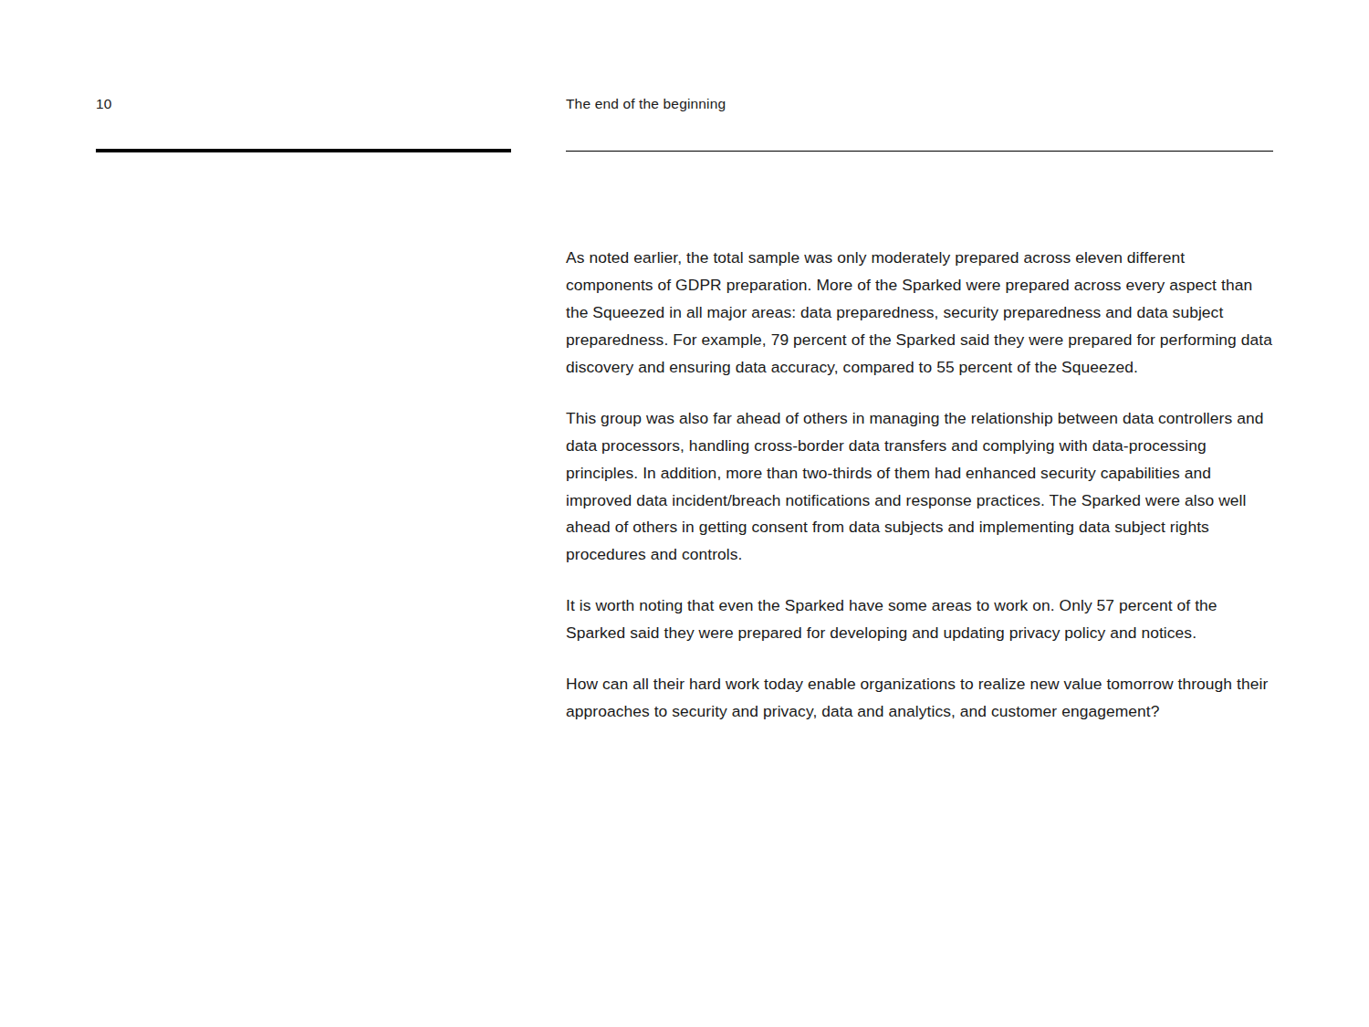10
The end of the beginning
As noted earlier, the total sample was only moderately prepared across eleven different components of GDPR preparation. More of the Sparked were prepared across every aspect than the Squeezed in all major areas: data preparedness, security preparedness and data subject preparedness. For example, 79 percent of the Sparked said they were prepared for performing data discovery and ensuring data accuracy, compared to 55 percent of the Squeezed.
This group was also far ahead of others in managing the relationship between data controllers and data processors, handling cross-border data transfers and complying with data-processing principles. In addition, more than two-thirds of them had enhanced security capabilities and improved data incident/breach notifications and response practices. The Sparked were also well ahead of others in getting consent from data subjects and implementing data subject rights procedures and controls.
It is worth noting that even the Sparked have some areas to work on. Only 57 percent of the Sparked said they were prepared for developing and updating privacy policy and notices.
How can all their hard work today enable organizations to realize new value tomorrow through their approaches to security and privacy, data and analytics, and customer engagement?